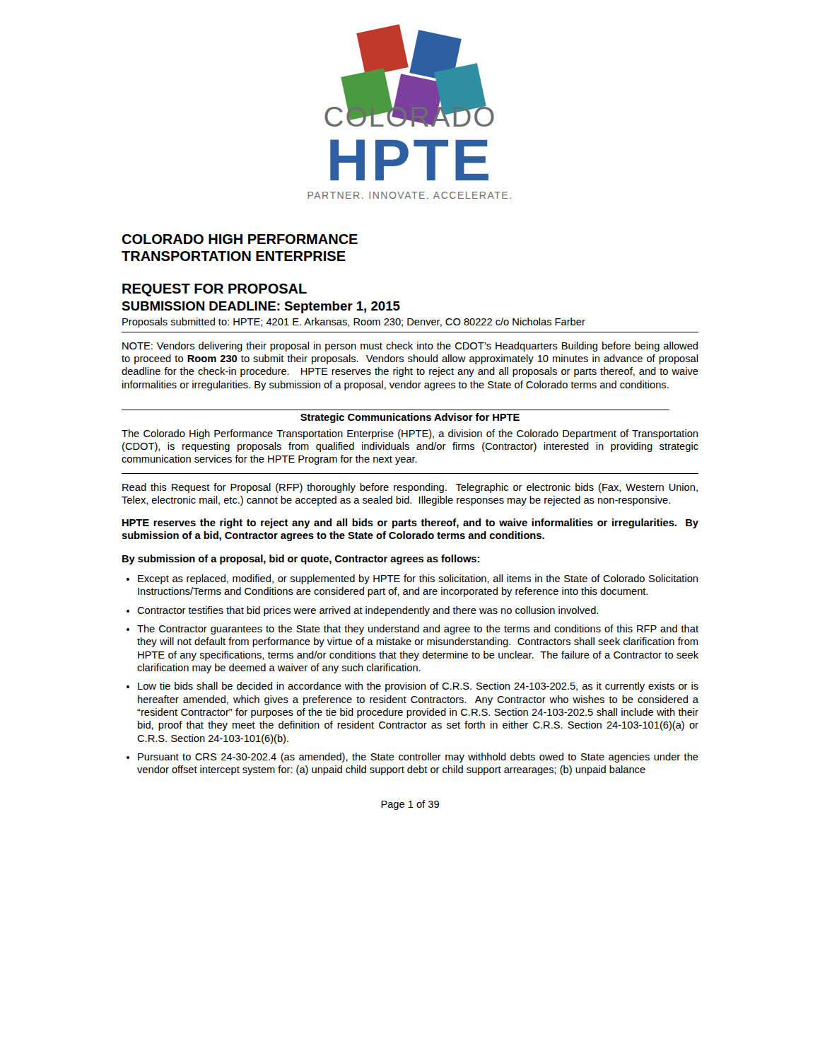COLORADO
HPTE
PARTNER. INNOVATE. ACCELERATE.
COLORADO HIGH PERFORMANCE
TRANSPORTATION ENTERPRISE
REQUEST FOR PROPOSAL
SUBMISSION DEADLINE: September 1, 2015
Proposals submitted to: HPTE; 4201 E. Arkansas, Room 230; Denver, CO 80222 c/o Nicholas Farber
NOTE: Vendors delivering their proposal in person must check into the CDOT’s Headquarters Building before being allowed to proceed to Room 230 to submit their proposals. Vendors should allow approximately 10 minutes in advance of proposal deadline for the check-in procedure. HPTE reserves the right to reject any and all proposals or parts thereof, and to waive informalities or irregularities. By submission of a proposal, vendor agrees to the State of Colorado terms and conditions.
_______________________________________________________________________________________________
Strategic Communications Advisor for HPTE
The Colorado High Performance Transportation Enterprise (HPTE), a division of the Colorado Department of Transportation (CDOT), is requesting proposals from qualified individuals and/or firms (Contractor) interested in providing strategic communication services for the HPTE Program for the next year.
Read this Request for Proposal (RFP) thoroughly before responding. Telegraphic or electronic bids (Fax, Western Union, Telex, electronic mail, etc.) cannot be accepted as a sealed bid. Illegible responses may be rejected as non-responsive.
HPTE reserves the right to reject any and all bids or parts thereof, and to waive informalities or irregularities. By submission of a bid, Contractor agrees to the State of Colorado terms and conditions.
By submission of a proposal, bid or quote, Contractor agrees as follows:
Except as replaced, modified, or supplemented by HPTE for this solicitation, all items in the State of Colorado Solicitation Instructions/Terms and Conditions are considered part of, and are incorporated by reference into this document.
Contractor testifies that bid prices were arrived at independently and there was no collusion involved.
The Contractor guarantees to the State that they understand and agree to the terms and conditions of this RFP and that they will not default from performance by virtue of a mistake or misunderstanding. Contractors shall seek clarification from HPTE of any specifications, terms and/or conditions that they determine to be unclear. The failure of a Contractor to seek clarification may be deemed a waiver of any such clarification.
Low tie bids shall be decided in accordance with the provision of C.R.S. Section 24-103-202.5, as it currently exists or is hereafter amended, which gives a preference to resident Contractors. Any Contractor who wishes to be considered a “resident Contractor” for purposes of the tie bid procedure provided in C.R.S. Section 24-103-202.5 shall include with their bid, proof that they meet the definition of resident Contractor as set forth in either C.R.S. Section 24-103-101(6)(a) or C.R.S. Section 24-103-101(6)(b).
Pursuant to CRS 24-30-202.4 (as amended), the State controller may withhold debts owed to State agencies under the vendor offset intercept system for: (a) unpaid child support debt or child support arrearages; (b) unpaid balance
Page 1 of 39